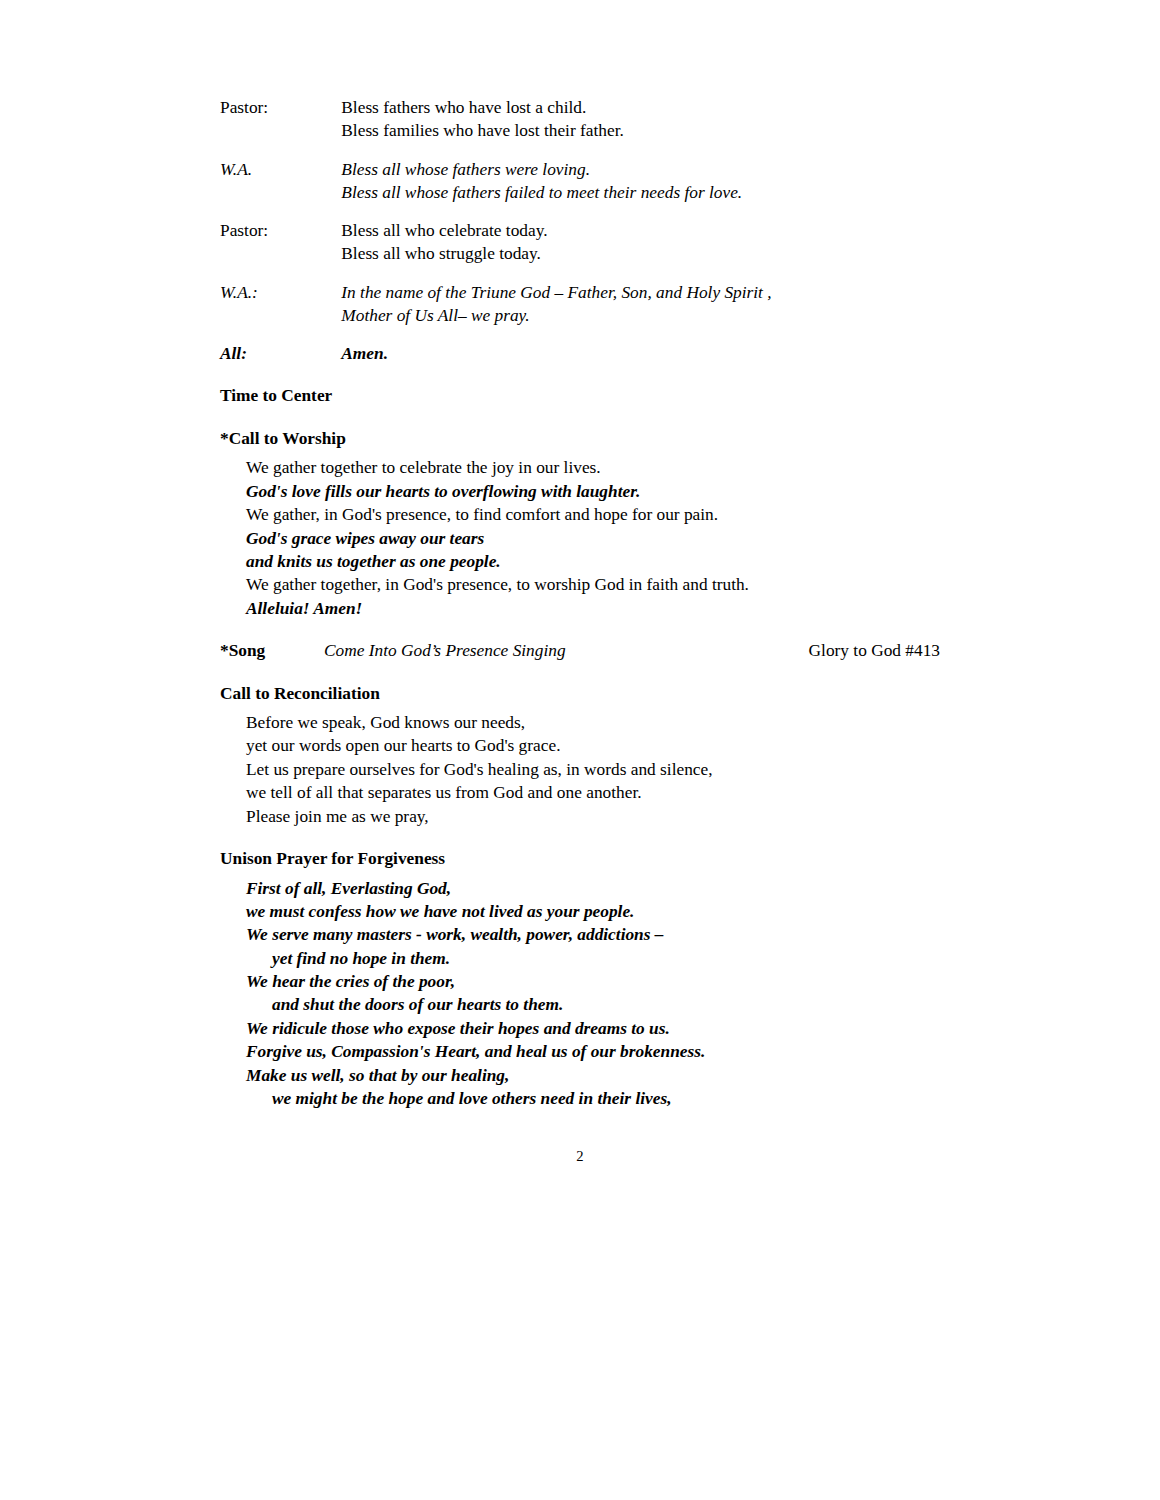Pastor:
Bless fathers who have lost a child.
Bless families who have lost their father.
W.A.
Bless all whose fathers were loving.
Bless all whose fathers failed to meet their needs for love.
Pastor:
Bless all who celebrate today.
Bless all who struggle today.
W.A.:
In the name of the Triune God – Father, Son, and Holy Spirit ,
Mother of Us All– we pray.
All:
Amen.
Time to Center
*Call to Worship
We gather together to celebrate the joy in our lives.
God's love fills our hearts to overflowing with laughter.
We gather, in God's presence, to find comfort and hope for our pain.
God's grace wipes away our tears
and knits us together as one people.
We gather together, in God's presence, to worship God in faith and truth.
Alleluia! Amen!
*Song Come Into God’s Presence Singing Glory to God #413
Call to Reconciliation
Before we speak, God knows our needs,
yet our words open our hearts to God's grace.
Let us prepare ourselves for God's healing as, in words and silence,
we tell of all that separates us from God and one another.
Please join me as we pray,
Unison Prayer for Forgiveness
First of all, Everlasting God,
we must confess how we have not lived as your people.
We serve many masters - work, wealth, power, addictions –
yet find no hope in them.
We hear the cries of the poor,
and shut the doors of our hearts to them.
We ridicule those who expose their hopes and dreams to us.
Forgive us, Compassion's Heart, and heal us of our brokenness.
Make us well, so that by our healing,
we might be the hope and love others need in their lives,
2